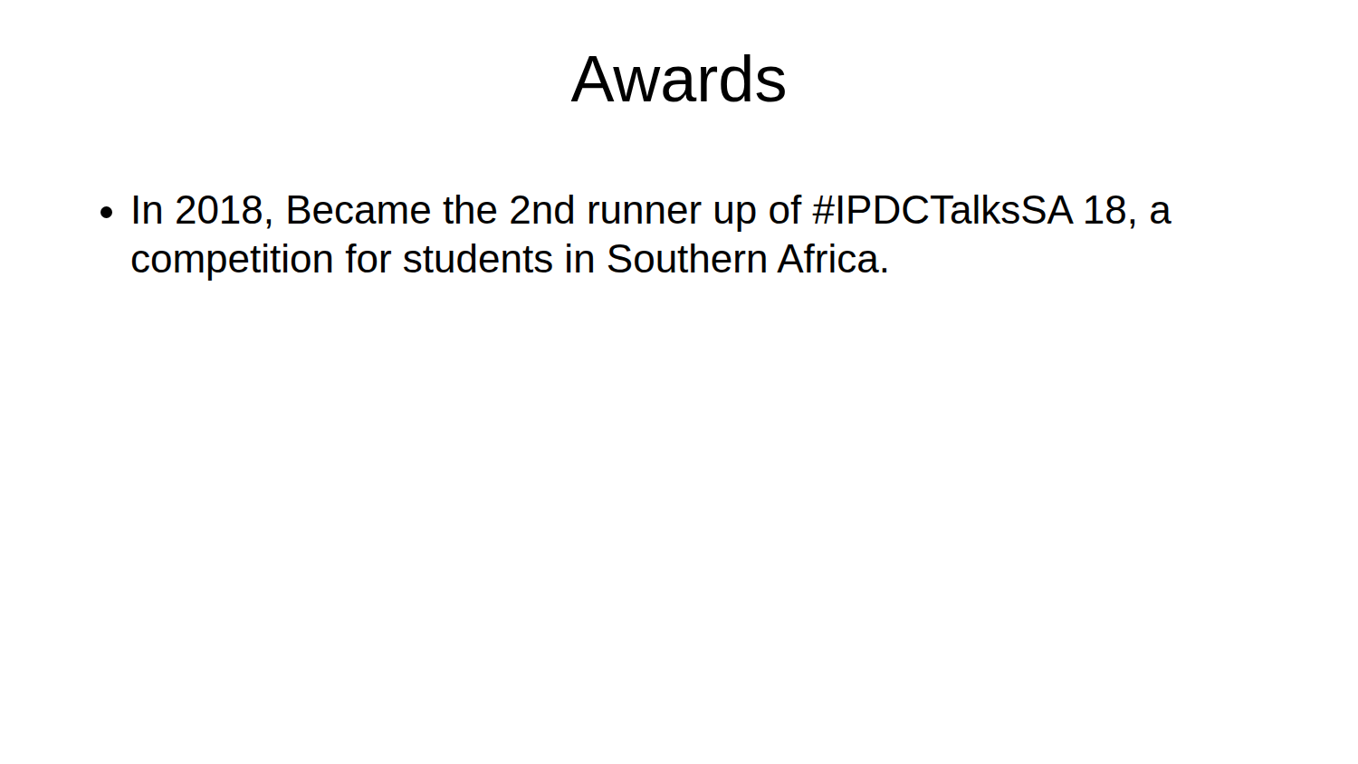Awards
In 2018, Became the 2nd runner up of #IPDCTalksSA 18, a competition for students in Southern Africa.